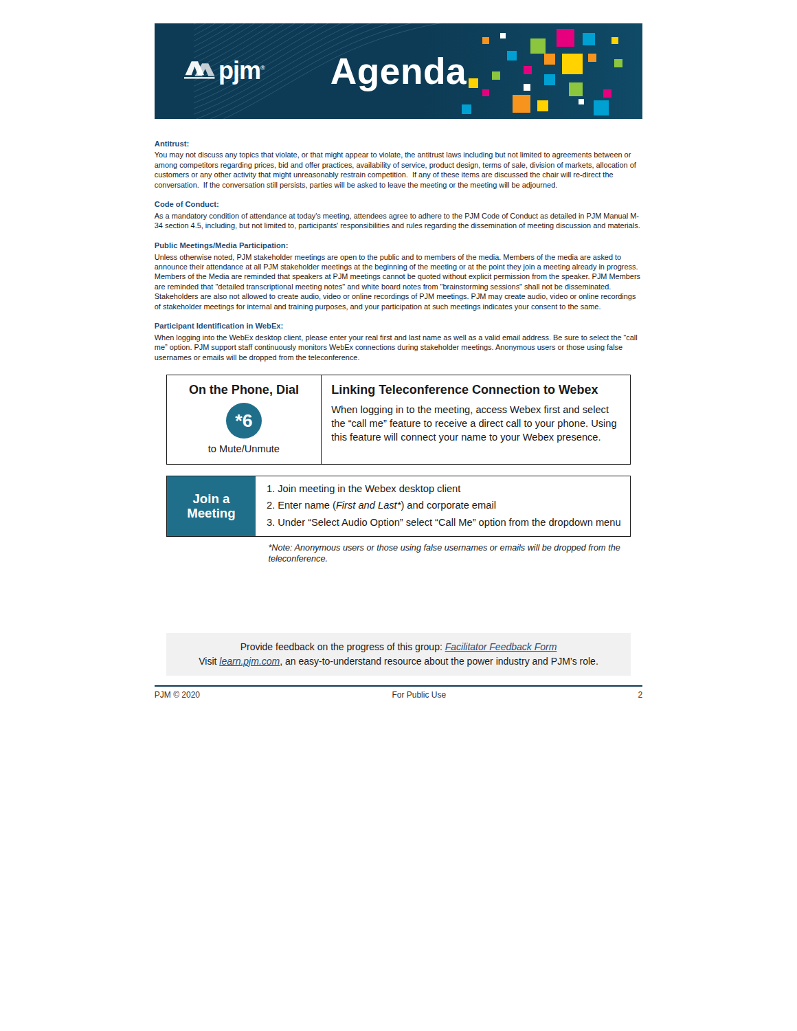pjm®
Agenda
Antitrust:
You may not discuss any topics that violate, or that might appear to violate, the antitrust laws including but not limited to agreements between or among competitors regarding prices, bid and offer practices, availability of service, product design, terms of sale, division of markets, allocation of customers or any other activity that might unreasonably restrain competition. If any of these items are discussed the chair will re-direct the conversation. If the conversation still persists, parties will be asked to leave the meeting or the meeting will be adjourned.
Code of Conduct:
As a mandatory condition of attendance at today's meeting, attendees agree to adhere to the PJM Code of Conduct as detailed in PJM Manual M-34 section 4.5, including, but not limited to, participants' responsibilities and rules regarding the dissemination of meeting discussion and materials.
Public Meetings/Media Participation:
Unless otherwise noted, PJM stakeholder meetings are open to the public and to members of the media. Members of the media are asked to announce their attendance at all PJM stakeholder meetings at the beginning of the meeting or at the point they join a meeting already in progress. Members of the Media are reminded that speakers at PJM meetings cannot be quoted without explicit permission from the speaker. PJM Members are reminded that "detailed transcriptional meeting notes" and white board notes from "brainstorming sessions" shall not be disseminated. Stakeholders are also not allowed to create audio, video or online recordings of PJM meetings. PJM may create audio, video or online recordings of stakeholder meetings for internal and training purposes, and your participation at such meetings indicates your consent to the same.
Participant Identification in WebEx:
When logging into the WebEx desktop client, please enter your real first and last name as well as a valid email address. Be sure to select the “call me” option. PJM support staff continuously monitors WebEx connections during stakeholder meetings. Anonymous users or those using false usernames or emails will be dropped from the teleconference.
On the Phone, Dial
*6
to Mute/Unmute
Linking Teleconference Connection to Webex
When logging in to the meeting, access Webex first and select the “call me” feature to receive a direct call to your phone. Using this feature will connect your name to your Webex presence.
Join a
Meeting
Join meeting in the Webex desktop client
Enter name (First and Last*) and corporate email
Under “Select Audio Option” select “Call Me” option from the dropdown menu
*Note: Anonymous users or those using false usernames or emails will be dropped from the teleconference.
Provide feedback on the progress of this group: Facilitator Feedback Form
Visit learn.pjm.com, an easy-to-understand resource about the power industry and PJM’s role.
PJM © 2020
For Public Use
2